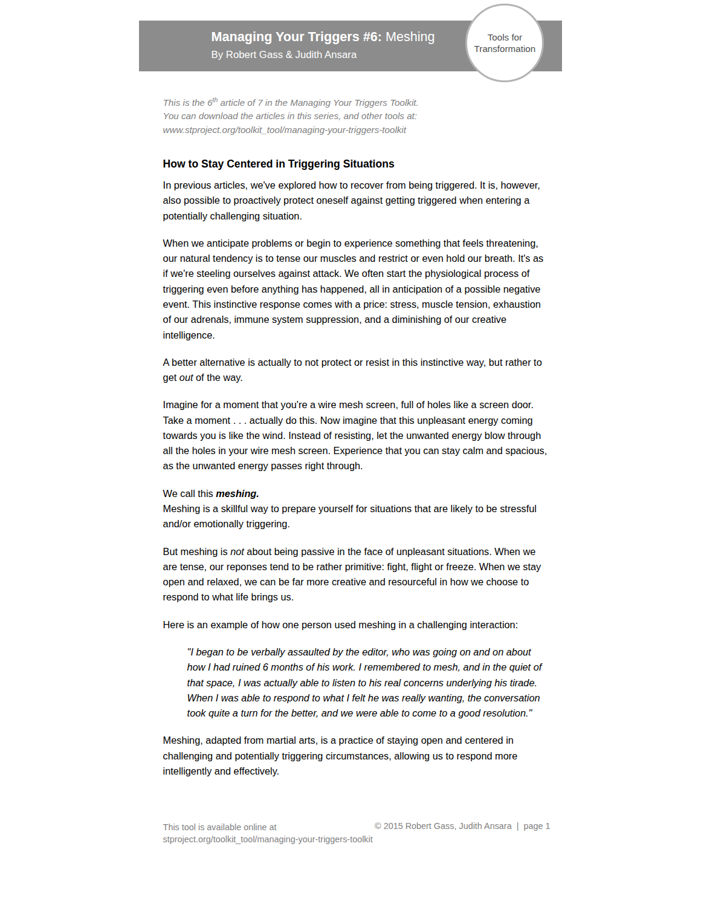Managing Your Triggers #6: Meshing
By Robert Gass & Judith Ansara
Tools for Transformation
This is the 6th article of 7 in the Managing Your Triggers Toolkit.
You can download the articles in this series, and other tools at:
www.stproject.org/toolkit_tool/managing-your-triggers-toolkit
How to Stay Centered in Triggering Situations
In previous articles, we've explored how to recover from being triggered. It is, however, also possible to proactively protect oneself against getting triggered when entering a potentially challenging situation.
When we anticipate problems or begin to experience something that feels threatening, our natural tendency is to tense our muscles and restrict or even hold our breath. It's as if we're steeling ourselves against attack. We often start the physiological process of triggering even before anything has happened, all in anticipation of a possible negative event. This instinctive response comes with a price: stress, muscle tension, exhaustion of our adrenals, immune system suppression, and a diminishing of our creative intelligence.
A better alternative is actually to not protect or resist in this instinctive way, but rather to get out of the way.
Imagine for a moment that you're a wire mesh screen, full of holes like a screen door. Take a moment . . . actually do this. Now imagine that this unpleasant energy coming towards you is like the wind. Instead of resisting, let the unwanted energy blow through all the holes in your wire mesh screen. Experience that you can stay calm and spacious, as the unwanted energy passes right through.
We call this meshing.
Meshing is a skillful way to prepare yourself for situations that are likely to be stressful and/or emotionally triggering.
But meshing is not about being passive in the face of unpleasant situations. When we are tense, our reponses tend to be rather primitive: fight, flight or freeze. When we stay open and relaxed, we can be far more creative and resourceful in how we choose to respond to what life brings us.
Here is an example of how one person used meshing in a challenging interaction:
"I began to be verbally assaulted by the editor, who was going on and on about how I had ruined 6 months of his work. I remembered to mesh, and in the quiet of that space, I was actually able to listen to his real concerns underlying his tirade. When I was able to respond to what I felt he was really wanting, the conversation took quite a turn for the better, and we were able to come to a good resolution."
Meshing, adapted from martial arts, is a practice of staying open and centered in challenging and potentially triggering circumstances, allowing us to respond more intelligently and effectively.
This tool is available online at
stproject.org/toolkit_tool/managing-your-triggers-toolkit
© 2015 Robert Gass, Judith Ansara | page 1